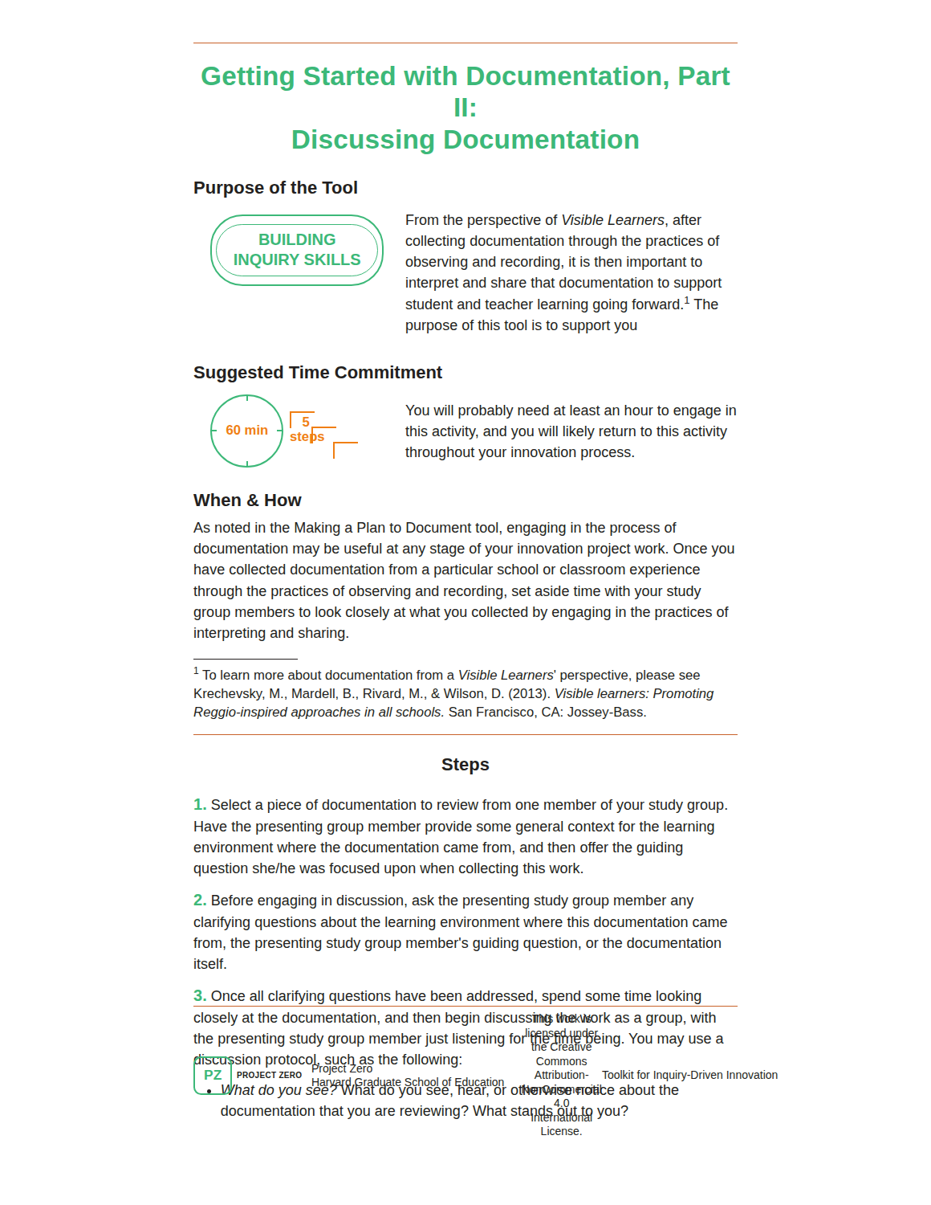Getting Started with Documentation, Part II:
Discussing Documentation
Purpose of the Tool
BUILDING
INQUIRY SKILLS
From the perspective of Visible Learners, after collecting documentation through the practices of observing and recording, it is then important to interpret and share that documentation to support student and teacher learning going forward.1 The purpose of this tool is to support you
Suggested Time Commitment
60 min
5
steps
You will probably need at least an hour to engage in this activity, and you will likely return to this activity throughout your innovation process.
When & How
As noted in the Making a Plan to Document tool, engaging in the process of documentation may be useful at any stage of your innovation project work. Once you have collected documentation from a particular school or classroom experience through the practices of observing and recording, set aside time with your study group members to look closely at what you collected by engaging in the practices of interpreting and sharing.
1 To learn more about documentation from a Visible Learners' perspective, please see Krechevsky, M., Mardell, B., Rivard, M., & Wilson, D. (2013). Visible learners: Promoting Reggio-inspired approaches in all schools. San Francisco, CA: Jossey-Bass.
Steps
1. Select a piece of documentation to review from one member of your study group. Have the presenting group member provide some general context for the learning environment where the documentation came from, and then offer the guiding question she/he was focused upon when collecting this work.
2. Before engaging in discussion, ask the presenting study group member any clarifying questions about the learning environment where this documentation came from, the presenting study group member's guiding question, or the documentation itself.
3. Once all clarifying questions have been addressed, spend some time looking closely at the documentation, and then begin discussing the work as a group, with the presenting study group member just listening for the time being. You may use a discussion protocol, such as the following:
What do you see? What do you see, hear, or otherwise notice about the documentation that you are reviewing? What stands out to you?
PZ
PROJECT ZERO
Project Zero
Harvard Graduate School of Education
This work is licensed under the Creative
Commons Attribution-NonCommercial 4.0
International License.
Toolkit for Inquiry-Driven Innovation